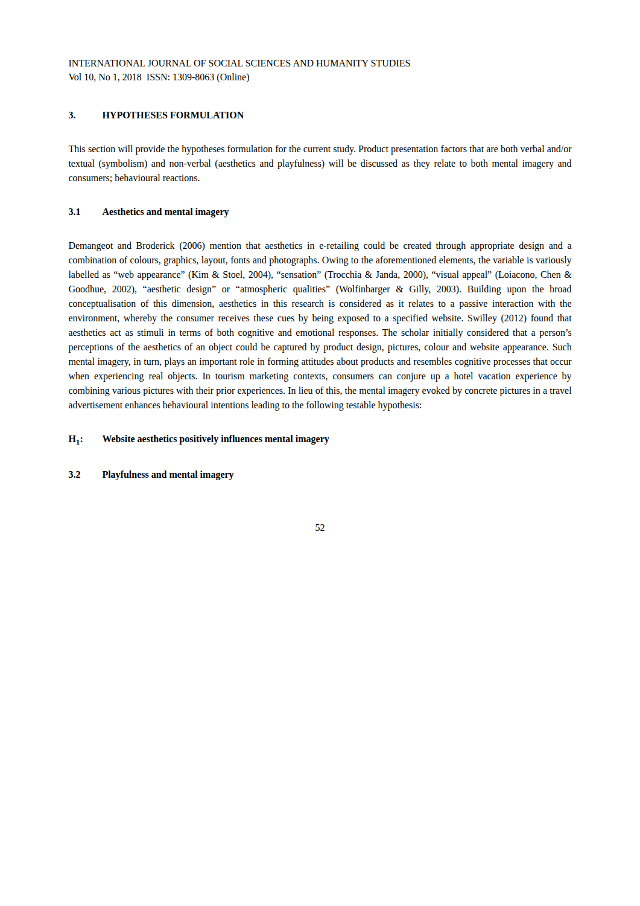INTERNATIONAL JOURNAL OF SOCIAL SCIENCES AND HUMANITY STUDIES
Vol 10, No 1, 2018 ISSN: 1309-8063 (Online)
3. HYPOTHESES FORMULATION
This section will provide the hypotheses formulation for the current study. Product presentation factors that are both verbal and/or textual (symbolism) and non-verbal (aesthetics and playfulness) will be discussed as they relate to both mental imagery and consumers; behavioural reactions.
3.1 Aesthetics and mental imagery
Demangeot and Broderick (2006) mention that aesthetics in e-retailing could be created through appropriate design and a combination of colours, graphics, layout, fonts and photographs. Owing to the aforementioned elements, the variable is variously labelled as “web appearance” (Kim & Stoel, 2004), “sensation” (Trocchia & Janda, 2000), “visual appeal” (Loiacono, Chen & Goodhue, 2002), “aesthetic design” or “atmospheric qualities” (Wolfinbarger & Gilly, 2003). Building upon the broad conceptualisation of this dimension, aesthetics in this research is considered as it relates to a passive interaction with the environment, whereby the consumer receives these cues by being exposed to a specified website. Swilley (2012) found that aesthetics act as stimuli in terms of both cognitive and emotional responses. The scholar initially considered that a person’s perceptions of the aesthetics of an object could be captured by product design, pictures, colour and website appearance. Such mental imagery, in turn, plays an important role in forming attitudes about products and resembles cognitive processes that occur when experiencing real objects. In tourism marketing contexts, consumers can conjure up a hotel vacation experience by combining various pictures with their prior experiences. In lieu of this, the mental imagery evoked by concrete pictures in a travel advertisement enhances behavioural intentions leading to the following testable hypothesis:
H1: Website aesthetics positively influences mental imagery
3.2 Playfulness and mental imagery
52